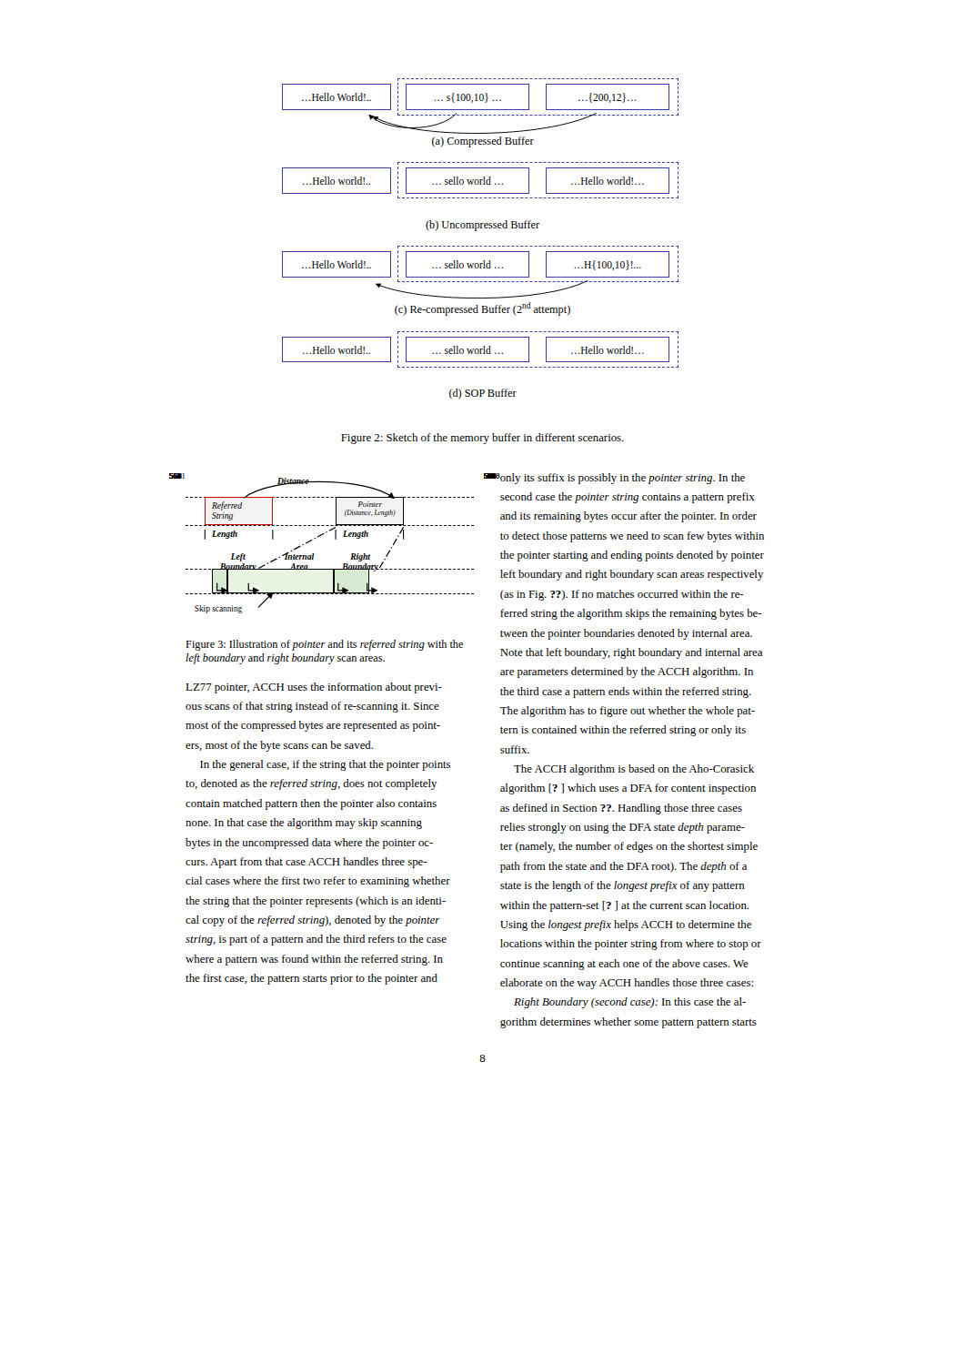…Hello World!..
… s{100,10} …
…{200,12}…
(a) Compressed Buffer
…Hello world!..
… sello world …
…Hello world!…
(b) Uncompressed Buffer
…Hello World!..
… sello world …
…H{100,10}!...
(c) Re-compressed Buffer (2nd attempt)
…Hello world!..
… sello world …
…Hello world!…
(d) SOP Buffer
Figure 2: Sketch of the memory buffer in different scenarios.
Referred
String
Pointer (Distance, Length)
Distance
Length
Length
Left
Boundary
Internal
Area
Right
Boundary
Skip scanning
Figure 3: Illustration of pointer and its referred string with the left boundary and right boundary scan areas.
557 LZ77 pointer, ACCH uses the information about previ-
558ous scans of that string instead of re-scanning it. Since
559most of the compressed bytes are represented as point-
560ers, most of the byte scans can be saved.
561 In the general case, if the string that the pointer points
562to, denoted as the referred string, does not completely
563contain matched pattern then the pointer also contains
564none. In that case the algorithm may skip scanning
565bytes in the uncompressed data where the pointer oc-
566curs. Apart from that case ACCH handles three spe-
567cial cases where the first two refer to examining whether
568the string that the pointer represents (which is an identi-
569cal copy of the referred string), denoted by the pointer
570 string, is part of a pattern and the third refers to the case
571where a pattern was found within the referred string. In
572the first case, the pattern starts prior to the pointer and
573only its suffix is possibly in the pointer string. In the
574second case the pointer string contains a pattern prefix
575and its remaining bytes occur after the pointer. In order
576to detect those patterns we need to scan few bytes within
577the pointer starting and ending points denoted by pointer
578left boundary and right boundary scan areas respectively
579(as in Fig. ??). If no matches occurred within the re-
580ferred string the algorithm skips the remaining bytes be-
581tween the pointer boundaries denoted by internal area.
582 Note that left boundary, right boundary and internal area
583are parameters determined by the ACCH algorithm. In
584the third case a pattern ends within the referred string.
585 The algorithm has to figure out whether the whole pat-
586tern is contained within the referred string or only its
587suffix.
588 The ACCH algorithm is based on the Aho-Corasick
589algorithm [? ] which uses a DFA for content inspection
590as defined in Section ??. Handling those three cases
591relies strongly on using the DFA state depth parame-
592ter (namely, the number of edges on the shortest simple
593path from the state and the DFA root). The depth of a
594state is the length of the longest prefix of any pattern
595within the pattern-set [? ] at the current scan location.
596 Using the longest prefix helps ACCH to determine the
597locations within the pointer string from where to stop or
598continue scanning at each one of the above cases. We
599elaborate on the way ACCH handles those three cases:
600 Right Boundary (second case): In this case the al-
601gorithm determines whether some pattern pattern starts
8